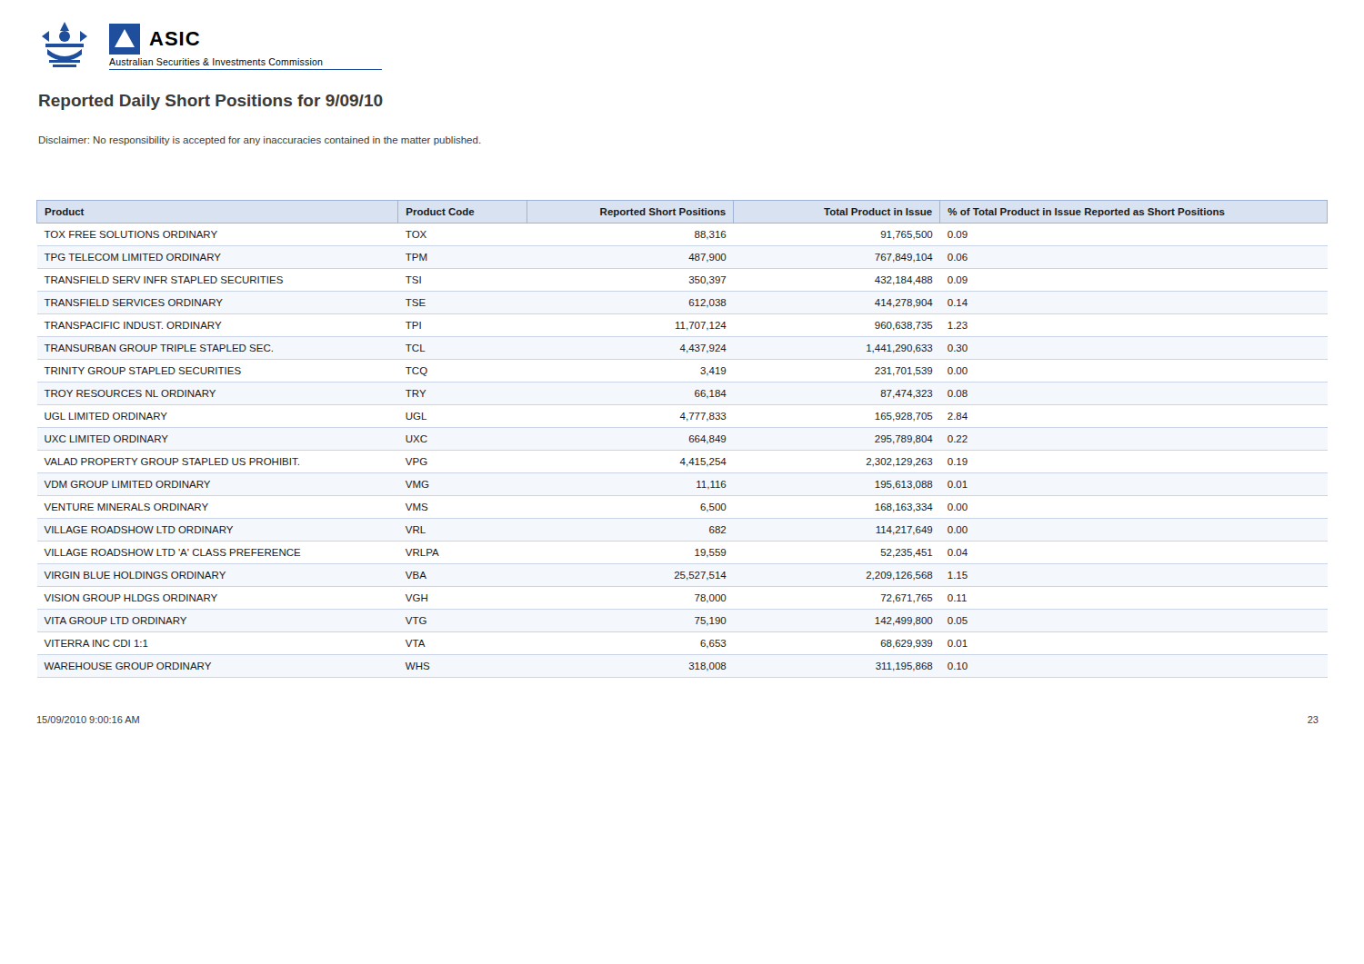ASIC
Australian Securities & Investments Commission
Reported Daily Short Positions for 9/09/10
Disclaimer: No responsibility is accepted for any inaccuracies contained in the matter published.
| Product | Product Code | Reported Short Positions | Total Product in Issue | % of Total Product in Issue Reported as Short Positions |
| --- | --- | --- | --- | --- |
| TOX FREE SOLUTIONS ORDINARY | TOX | 88,316 | 91,765,500 | 0.09 |
| TPG TELECOM LIMITED ORDINARY | TPM | 487,900 | 767,849,104 | 0.06 |
| TRANSFIELD SERV INFR STAPLED SECURITIES | TSI | 350,397 | 432,184,488 | 0.09 |
| TRANSFIELD SERVICES ORDINARY | TSE | 612,038 | 414,278,904 | 0.14 |
| TRANSPACIFIC INDUST. ORDINARY | TPI | 11,707,124 | 960,638,735 | 1.23 |
| TRANSURBAN GROUP TRIPLE STAPLED SEC. | TCL | 4,437,924 | 1,441,290,633 | 0.30 |
| TRINITY GROUP STAPLED SECURITIES | TCQ | 3,419 | 231,701,539 | 0.00 |
| TROY RESOURCES NL ORDINARY | TRY | 66,184 | 87,474,323 | 0.08 |
| UGL LIMITED ORDINARY | UGL | 4,777,833 | 165,928,705 | 2.84 |
| UXC LIMITED ORDINARY | UXC | 664,849 | 295,789,804 | 0.22 |
| VALAD PROPERTY GROUP STAPLED US PROHIBIT. | VPG | 4,415,254 | 2,302,129,263 | 0.19 |
| VDM GROUP LIMITED ORDINARY | VMG | 11,116 | 195,613,088 | 0.01 |
| VENTURE MINERALS ORDINARY | VMS | 6,500 | 168,163,334 | 0.00 |
| VILLAGE ROADSHOW LTD ORDINARY | VRL | 682 | 114,217,649 | 0.00 |
| VILLAGE ROADSHOW LTD 'A' CLASS PREFERENCE | VRLPA | 19,559 | 52,235,451 | 0.04 |
| VIRGIN BLUE HOLDINGS ORDINARY | VBA | 25,527,514 | 2,209,126,568 | 1.15 |
| VISION GROUP HLDGS ORDINARY | VGH | 78,000 | 72,671,765 | 0.11 |
| VITA GROUP LTD ORDINARY | VTG | 75,190 | 142,499,800 | 0.05 |
| VITERRA INC CDI 1:1 | VTA | 6,653 | 68,629,939 | 0.01 |
| WAREHOUSE GROUP ORDINARY | WHS | 318,008 | 311,195,868 | 0.10 |
15/09/2010 9:00:16 AM
23